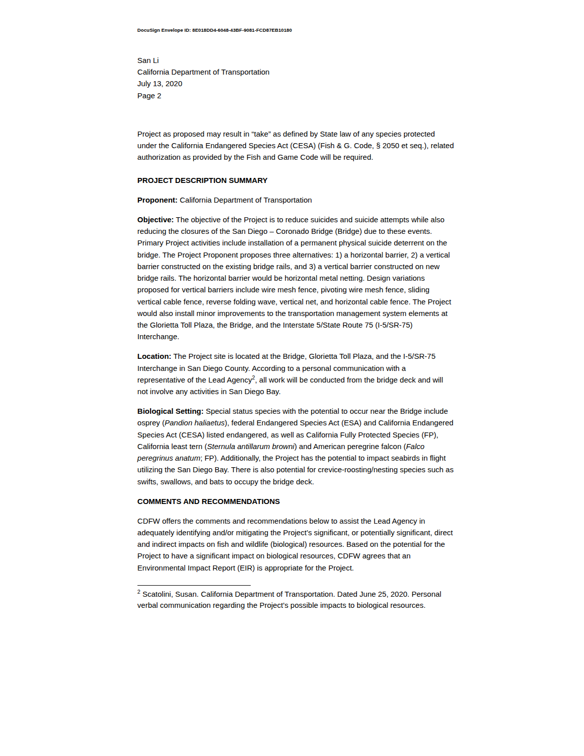DocuSign Envelope ID: 8E018DD4-6048-43BF-9081-FCD87EB10180
San Li
California Department of Transportation
July 13, 2020
Page 2
Project as proposed may result in “take” as defined by State law of any species protected under the California Endangered Species Act (CESA) (Fish & G. Code, § 2050 et seq.), related authorization as provided by the Fish and Game Code will be required.
PROJECT DESCRIPTION SUMMARY
Proponent: California Department of Transportation
Objective: The objective of the Project is to reduce suicides and suicide attempts while also reducing the closures of the San Diego – Coronado Bridge (Bridge) due to these events. Primary Project activities include installation of a permanent physical suicide deterrent on the bridge. The Project Proponent proposes three alternatives: 1) a horizontal barrier, 2) a vertical barrier constructed on the existing bridge rails, and 3) a vertical barrier constructed on new bridge rails. The horizontal barrier would be horizontal metal netting. Design variations proposed for vertical barriers include wire mesh fence, pivoting wire mesh fence, sliding vertical cable fence, reverse folding wave, vertical net, and horizontal cable fence. The Project would also install minor improvements to the transportation management system elements at the Glorietta Toll Plaza, the Bridge, and the Interstate 5/State Route 75 (I-5/SR-75) Interchange.
Location: The Project site is located at the Bridge, Glorietta Toll Plaza, and the I-5/SR-75 Interchange in San Diego County. According to a personal communication with a representative of the Lead Agency2, all work will be conducted from the bridge deck and will not involve any activities in San Diego Bay.
Biological Setting: Special status species with the potential to occur near the Bridge include osprey (Pandion haliaetus), federal Endangered Species Act (ESA) and California Endangered Species Act (CESA) listed endangered, as well as California Fully Protected Species (FP), California least tern (Sternula antillarum browni) and American peregrine falcon (Falco peregrinus anatum; FP). Additionally, the Project has the potential to impact seabirds in flight utilizing the San Diego Bay. There is also potential for crevice-roosting/nesting species such as swifts, swallows, and bats to occupy the bridge deck.
COMMENTS AND RECOMMENDATIONS
CDFW offers the comments and recommendations below to assist the Lead Agency in adequately identifying and/or mitigating the Project’s significant, or potentially significant, direct and indirect impacts on fish and wildlife (biological) resources. Based on the potential for the Project to have a significant impact on biological resources, CDFW agrees that an Environmental Impact Report (EIR) is appropriate for the Project.
2 Scatolini, Susan. California Department of Transportation. Dated June 25, 2020. Personal verbal communication regarding the Project’s possible impacts to biological resources.